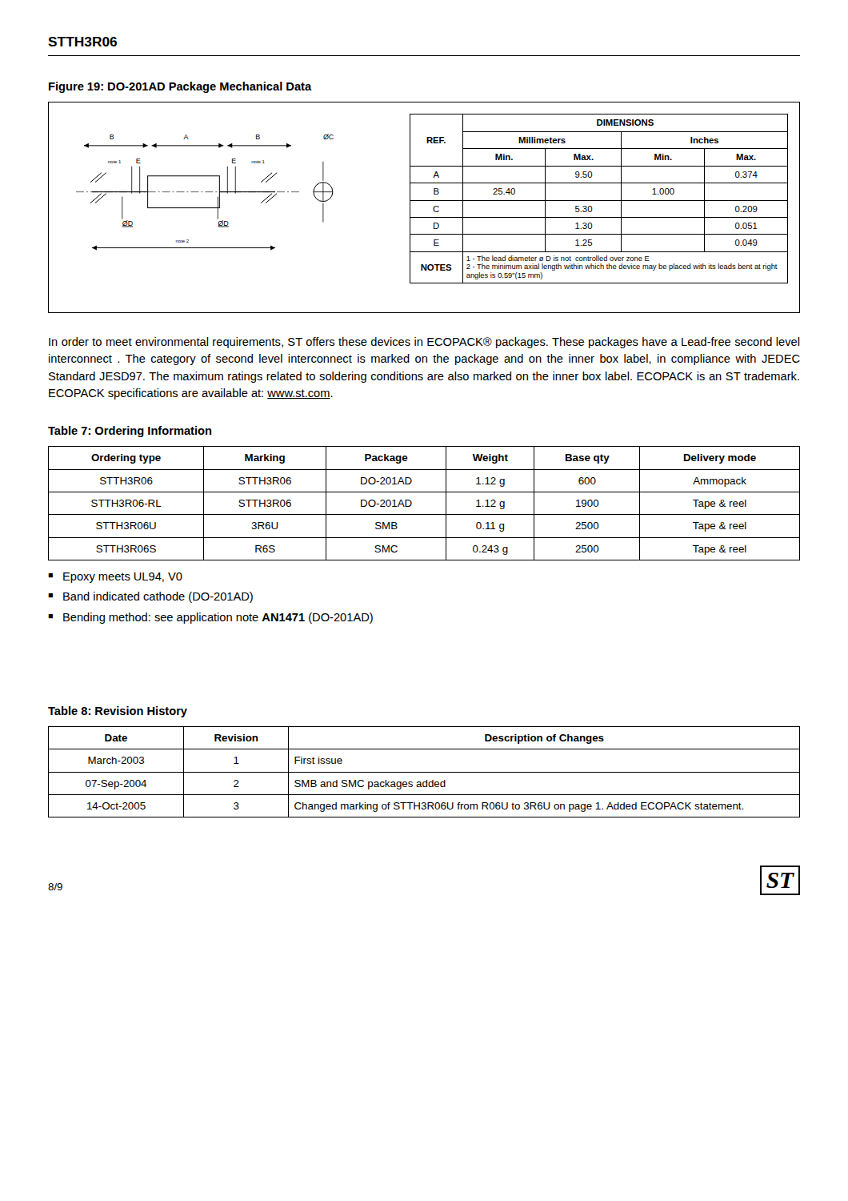STTH3R06
Figure 19: DO-201AD Package Mechanical Data
B A B ØC note 1 E E note 1 ØD ØD note 2
| REF. | DIMENSIONS |
| --- | --- |
| Millimeters | Inches |
| Min. | Max. | Min. | Max. |
| A | | 9.50 | | 0.374 |
| B | 25.40 | | 1.000 | |
| C | | 5.30 | | 0.209 |
| D | | 1.30 | | 0.051 |
| E | | 1.25 | | 0.049 |
| NOTES | 1 - The lead diameter ø D is not controlled over zone E 2 - The minimum axial length within which the device may be placed with its leads bent at right angles is 0.59"(15 mm) |
In order to meet environmental requirements, ST offers these devices in ECOPACK® packages. These packages have a Lead-free second level interconnect . The category of second level interconnect is marked on the package and on the inner box label, in compliance with JEDEC Standard JESD97. The maximum ratings related to soldering conditions are also marked on the inner box label. ECOPACK is an ST trademark. ECOPACK specifications are available at: www.st.com.
Table 7: Ordering Information
| Ordering type | Marking | Package | Weight | Base qty | Delivery mode |
| --- | --- | --- | --- | --- | --- |
| STTH3R06 | STTH3R06 | DO-201AD | 1.12 g | 600 | Ammopack |
| STTH3R06-RL | STTH3R06 | DO-201AD | 1.12 g | 1900 | Tape & reel |
| STTH3R06U | 3R6U | SMB | 0.11 g | 2500 | Tape & reel |
| STTH3R06S | R6S | SMC | 0.243 g | 2500 | Tape & reel |
Epoxy meets UL94, V0
Band indicated cathode (DO-201AD)
Bending method: see application note AN1471 (DO-201AD)
Table 8: Revision History
| Date | Revision | Description of Changes |
| --- | --- | --- |
| March-2003 | 1 | First issue |
| 07-Sep-2004 | 2 | SMB and SMC packages added |
| 14-Oct-2005 | 3 | Changed marking of STTH3R06U from R06U to 3R6U on page 1. Added ECOPACK statement. |
8/9
ST